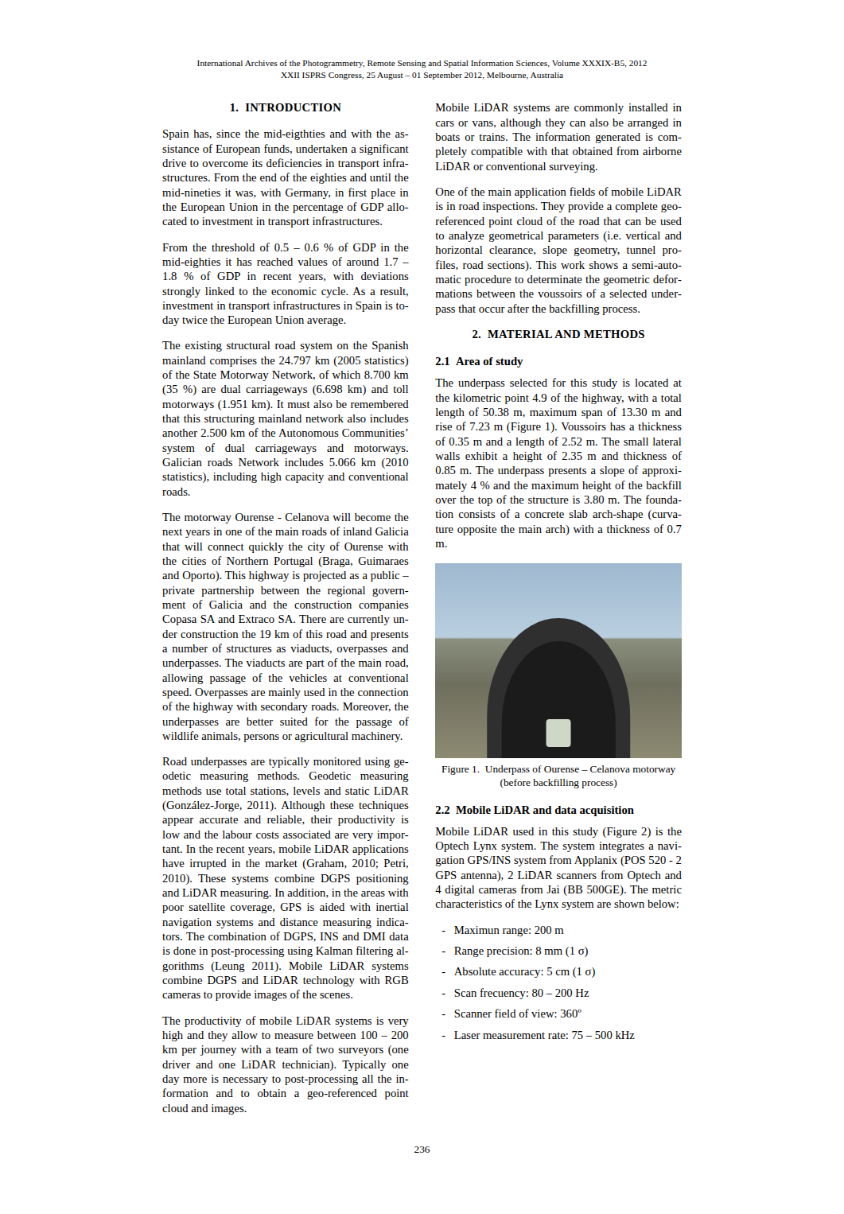International Archives of the Photogrammetry, Remote Sensing and Spatial Information Sciences, Volume XXXIX-B5, 2012
XXII ISPRS Congress, 25 August – 01 September 2012, Melbourne, Australia
1. Introduction
Spain has, since the mid-eigthties and with the assistance of European funds, undertaken a significant drive to overcome its deficiencies in transport infrastructures. From the end of the eighties and until the mid-nineties it was, with Germany, in first place in the European Union in the percentage of GDP allocated to investment in transport infrastructures.
From the threshold of 0.5 – 0.6 % of GDP in the mid-eighties it has reached values of around 1.7 – 1.8 % of GDP in recent years, with deviations strongly linked to the economic cycle. As a result, investment in transport infrastructures in Spain is today twice the European Union average.
The existing structural road system on the Spanish mainland comprises the 24.797 km (2005 statistics) of the State Motorway Network, of which 8.700 km (35 %) are dual carriageways (6.698 km) and toll motorways (1.951 km). It must also be remembered that this structuring mainland network also includes another 2.500 km of the Autonomous Communities’ system of dual carriageways and motorways. Galician roads Network includes 5.066 km (2010 statistics), including high capacity and conventional roads.
The motorway Ourense - Celanova will become the next years in one of the main roads of inland Galicia that will connect quickly the city of Ourense with the cities of Northern Portugal (Braga, Guimaraes and Oporto). This highway is projected as a public – private partnership between the regional government of Galicia and the construction companies Copasa SA and Extraco SA. There are currently under construction the 19 km of this road and presents a number of structures as viaducts, overpasses and underpasses. The viaducts are part of the main road, allowing passage of the vehicles at conventional speed. Overpasses are mainly used in the connection of the highway with secondary roads. Moreover, the underpasses are better suited for the passage of wildlife animals, persons or agricultural machinery.
Road underpasses are typically monitored using geodetic measuring methods. Geodetic measuring methods use total stations, levels and static LiDAR (González-Jorge, 2011). Although these techniques appear accurate and reliable, their productivity is low and the labour costs associated are very important. In the recent years, mobile LiDAR applications have irrupted in the market (Graham, 2010; Petri, 2010). These systems combine DGPS positioning and LiDAR measuring. In addition, in the areas with poor satellite coverage, GPS is aided with inertial navigation systems and distance measuring indicators. The combination of DGPS, INS and DMI data is done in post-processing using Kalman filtering algorithms (Leung 2011). Mobile LiDAR systems combine DGPS and LiDAR technology with RGB cameras to provide images of the scenes.
The productivity of mobile LiDAR systems is very high and they allow to measure between 100 – 200 km per journey with a team of two surveyors (one driver and one LiDAR technician). Typically one day more is necessary to post-processing all the information and to obtain a geo-referenced point cloud and images.
Mobile LiDAR systems are commonly installed in cars or vans, although they can also be arranged in boats or trains. The information generated is completely compatible with that obtained from airborne LiDAR or conventional surveying.
One of the main application fields of mobile LiDAR is in road inspections. They provide a complete geo-referenced point cloud of the road that can be used to analyze geometrical parameters (i.e. vertical and horizontal clearance, slope geometry, tunnel profiles, road sections). This work shows a semi-automatic procedure to determinate the geometric deformations between the voussoirs of a selected underpass that occur after the backfilling process.
2. Material and Methods
2.1 Area of study
The underpass selected for this study is located at the kilometric point 4.9 of the highway, with a total length of 50.38 m, maximum span of 13.30 m and rise of 7.23 m (Figure 1). Voussoirs has a thickness of 0.35 m and a length of 2.52 m. The small lateral walls exhibit a height of 2.35 m and thickness of 0.85 m. The underpass presents a slope of approximately 4 % and the maximum height of the backfill over the top of the structure is 3.80 m. The foundation consists of a concrete slab arch-shape (curvature opposite the main arch) with a thickness of 0.7 m.
Figure 1. Underpass of Ourense – Celanova motorway (before backfilling process)
2.2 Mobile LiDAR and data acquisition
Mobile LiDAR used in this study (Figure 2) is the Optech Lynx system. The system integrates a navigation GPS/INS system from Applanix (POS 520 - 2 GPS antenna), 2 LiDAR scanners from Optech and 4 digital cameras from Jai (BB 500GE). The metric characteristics of the Lynx system are shown below:
Maximun range: 200 m
Range precision: 8 mm (1 σ)
Absolute accuracy: 5 cm (1 σ)
Scan frecuency: 80 – 200 Hz
Scanner field of view: 360º
Laser measurement rate: 75 – 500 kHz
236